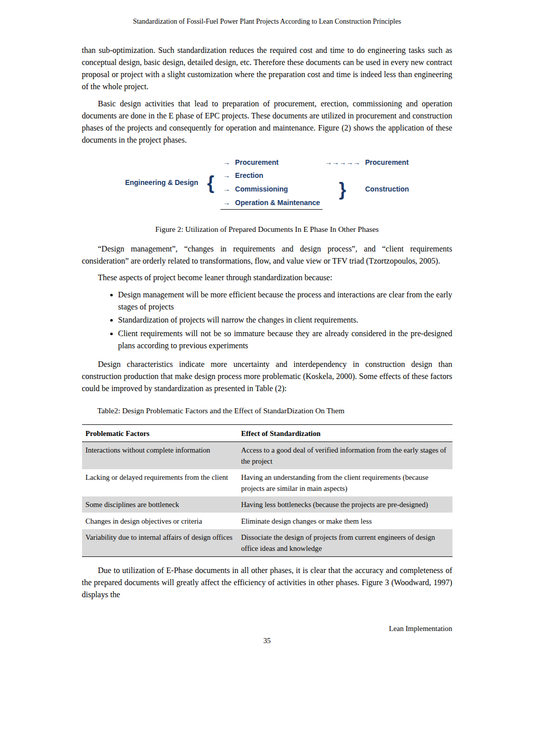Standardization of Fossil-Fuel Power Plant Projects According to Lean Construction Principles
than sub-optimization. Such standardization reduces the required cost and time to do engineering tasks such as conceptual design, basic design, detailed design, etc. Therefore these documents can be used in every new contract proposal or project with a slight customization where the preparation cost and time is indeed less than engineering of the whole project.
Basic design activities that lead to preparation of procurement, erection, commissioning and operation documents are done in the E phase of EPC projects. These documents are utilized in procurement and construction phases of the projects and consequently for operation and maintenance. Figure (2) shows the application of these documents in the project phases.
| Engineering & Design | { | → | Procurement | →→→→→ | Procurement |
| → | Erection | } | Construction |
| → | Commissioning |
| → | Operation & Maintenance |
Figure 2: Utilization of Prepared Documents In E Phase In Other Phases
“Design management”, “changes in requirements and design process”, and “client requirements consideration” are orderly related to transformations, flow, and value view or TFV triad (Tzortzopoulos, 2005).
These aspects of project become leaner through standardization because:
Design management will be more efficient because the process and interactions are clear from the early stages of projects
Standardization of projects will narrow the changes in client requirements.
Client requirements will not be so immature because they are already considered in the pre-designed plans according to previous experiments
Design characteristics indicate more uncertainty and interdependency in construction design than construction production that make design process more problematic (Koskela, 2000). Some effects of these factors could be improved by standardization as presented in Table (2):
Table2: Design Problematic Factors and the Effect of StandarDization On Them
| Problematic Factors | Effect of Standardization |
| --- | --- |
| Interactions without complete information | Access to a good deal of verified information from the early stages of the project |
| Lacking or delayed requirements from the client | Having an understanding from the client requirements (because projects are similar in main aspects) |
| Some disciplines are bottleneck | Having less bottlenecks (because the projects are pre-designed) |
| Changes in design objectives or criteria | Eliminate design changes or make them less |
| Variability due to internal affairs of design offices | Dissociate the design of projects from current engineers of design office ideas and knowledge |
Due to utilization of E-Phase documents in all other phases, it is clear that the accuracy and completeness of the prepared documents will greatly affect the efficiency of activities in other phases. Figure 3 (Woodward, 1997) displays the
Lean Implementation
35